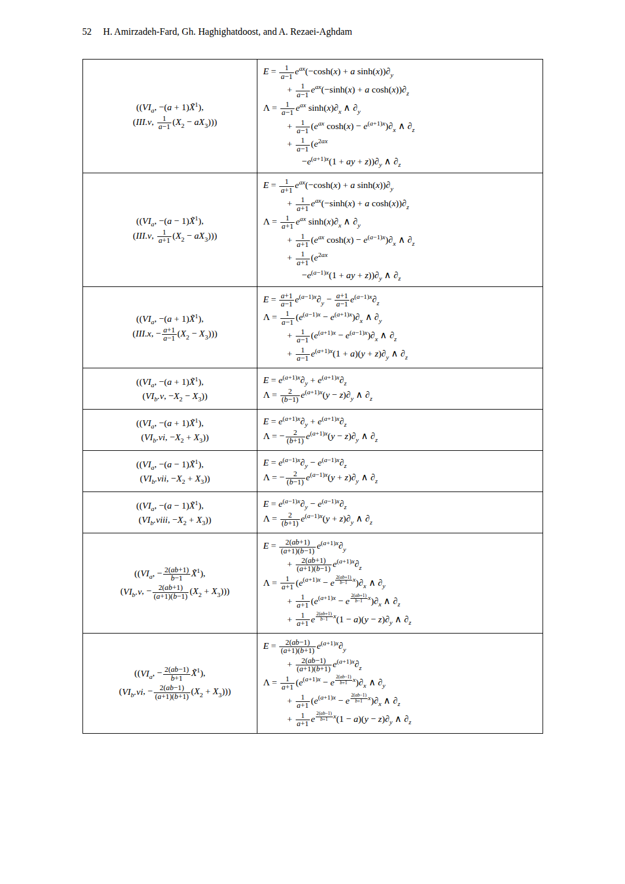52 H. Amirzadeh-Fard, Gh. Haghighatdoost, and A. Rezaei-Aghdam
| (( VI a , −( a + 1) X̃ 1 ), ( III.v , 1 a −1 ( X 2 − aX 3 ))) | E = 1 a −1 e ax (−cosh( x ) + a sinh( x ))∂ y + 1 a −1 e ax (−sinh( x ) + a cosh( x ))∂ z Λ = 1 a −1 e ax sinh( x )∂ x ∧ ∂ y + 1 a −1 ( e ax cosh( x ) − e ( a +1) x )∂ x ∧ ∂ z + 1 a −1 ( e 2 ax − e ( a +1) x (1 + ay + z ))∂ y ∧ ∂ z |
| (( VI a , −( a − 1) X̃ 1 ), ( III.v , 1 a +1 ( X 2 − aX 3 ))) | E = 1 a +1 e ax (−cosh( x ) + a sinh( x ))∂ y + 1 a +1 e ax (−sinh( x ) + a cosh( x ))∂ z Λ = 1 a +1 e ax sinh( x )∂ x ∧ ∂ y + 1 a +1 ( e ax cosh( x ) − e ( a −1) x )∂ x ∧ ∂ z + 1 a +1 ( e 2 ax − e ( a −1) x (1 + ay + z ))∂ y ∧ ∂ z |
| (( VI a , −( a + 1) X̃ 1 ), ( III.x , − a +1 a −1 ( X 2 − X 3 ))) | E = a +1 a −1 e ( a −1) x ∂ y − a +1 a −1 e ( a −1) x ∂ z Λ = 1 a −1 ( e ( a −1) x − e ( a +1) x )∂ x ∧ ∂ y + 1 a −1 ( e ( a +1) x − e ( a −1) x )∂ x ∧ ∂ z + 1 a −1 e ( a +1) x (1 + a )( y + z )∂ y ∧ ∂ z |
| (( VI a , −( a + 1) X̃ 1 ), ( VI b .v , − X 2 − X 3 )) | E = e ( a +1) x ∂ y + e ( a +1) x ∂ z Λ = 2 ( b −1) e ( a +1) x ( y − z )∂ y ∧ ∂ z |
| (( VI a , −( a + 1) X̃ 1 ), ( VI b .vi , − X 2 + X 3 )) | E = e ( a +1) x ∂ y + e ( a +1) x ∂ z Λ = − 2 ( b +1) e ( a +1) x ( y − z )∂ y ∧ ∂ z |
| (( VI a , −( a − 1) X̃ 1 ), ( VI b .vii , − X 2 + X 3 )) | E = e ( a −1) x ∂ y − e ( a −1) x ∂ z Λ = − 2 ( b −1) e ( a −1) x ( y + z )∂ y ∧ ∂ z |
| (( VI a , −( a − 1) X̃ 1 ), ( VI b .viii , − X 2 + X 3 )) | E = e ( a −1) x ∂ y − e ( a −1) x ∂ z Λ = 2 ( b +1) e ( a −1) x ( y + z )∂ y ∧ ∂ z |
| (( VI a , − 2( ab +1) b −1 X̃ 1 ), ( VI b .v , − 2( ab +1) ( a +1)( b −1) ( X 2 + X 3 ))) | E = 2( ab +1) ( a +1)( b −1) e ( a +1) x ∂ y + 2( ab +1) ( a +1)( b −1) e ( a +1) x ∂ z Λ = 1 a +1 ( e ( a +1) x − e 2( ab +1) b −1 x )∂ x ∧ ∂ y + 1 a +1 ( e ( a +1) x − e 2( ab +1) b −1 x )∂ x ∧ ∂ z + 1 a +1 e 2( ab +1) b −1 x (1 − a )( y − z )∂ y ∧ ∂ z |
| (( VI a , − 2( ab −1) b +1 X̃ 1 ), ( VI b .vi , − 2( ab −1) ( a +1)( b +1) ( X 2 + X 3 ))) | E = 2( ab −1) ( a +1)( b +1) e ( a +1) x ∂ y + 2( ab −1) ( a +1)( b +1) e ( a +1) x ∂ z Λ = 1 a +1 ( e ( a +1) x − e 2( ab −1) b +1 x )∂ x ∧ ∂ y + 1 a +1 ( e ( a +1) x − e 2( ab −1) b +1 x )∂ x ∧ ∂ z + 1 a +1 e 2( ab −1) b +1 x (1 − a )( y − z )∂ y ∧ ∂ z |